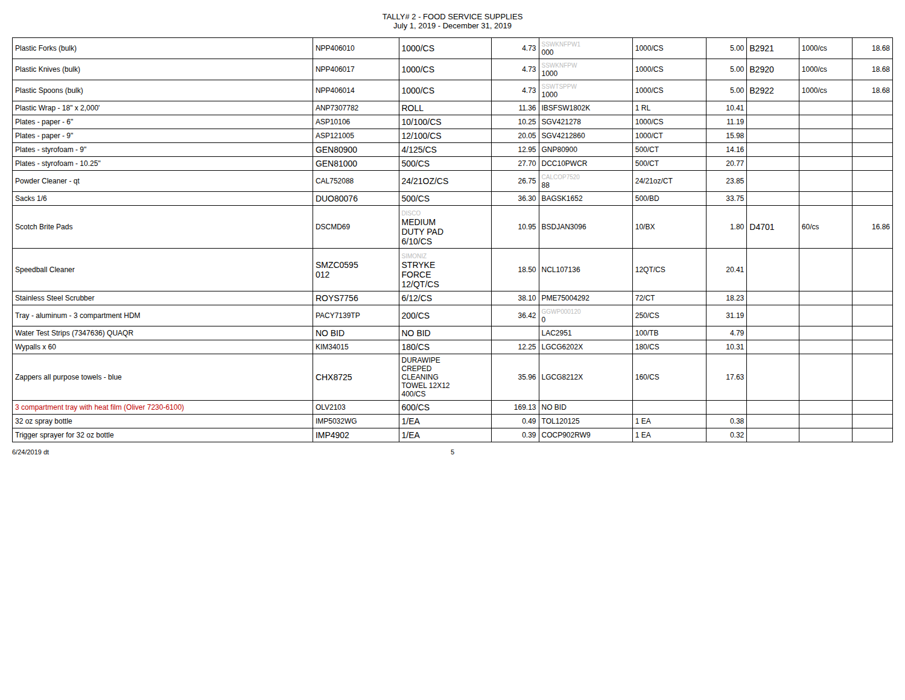TALLY# 2 - FOOD SERVICE SUPPLIES
July 1, 2019 - December 31, 2019
| Plastic Forks (bulk) | NPP406010 | 1000/CS | 4.73 | SSWKNFPW1 000 | 1000/CS | 5.00 | B2921 | 1000/cs | 18.68 |
| Plastic Knives (bulk) | NPP406017 | 1000/CS | 4.73 | SSWKNFPW 1000 | 1000/CS | 5.00 | B2920 | 1000/cs | 18.68 |
| Plastic Spoons (bulk) | NPP406014 | 1000/CS | 4.73 | SSWTSPPW 1000 | 1000/CS | 5.00 | B2922 | 1000/cs | 18.68 |
| Plastic Wrap - 18" x 2,000' | ANP7307782 | ROLL | 11.36 | IBSFSW1802K | 1 RL | 10.41 | | | |
| Plates - paper - 6" | ASP10106 | 10/100/CS | 10.25 | SGV421278 | 1000/CS | 11.19 | | | |
| Plates - paper - 9" | ASP121005 | 12/100/CS | 20.05 | SGV4212860 | 1000/CT | 15.98 | | | |
| Plates - styrofoam - 9" | GEN80900 | 4/125/CS | 12.95 | GNP80900 | 500/CT | 14.16 | | | |
| Plates - styrofoam - 10.25" | GEN81000 | 500/CS | 27.70 | DCC10PWCR | 500/CT | 20.77 | | | |
| Powder Cleaner - qt | CAL752088 | 24/21OZ/CS | 26.75 | CALCOP7520 88 | 24/21oz/CT | 23.85 | | | |
| Sacks 1/6 | DUO80076 | 500/CS | 36.30 | BAGSK1652 | 500/BD | 33.75 | | | |
| Scotch Brite Pads | DSCMD69 | DISCO MEDIUM DUTY PAD 6/10/CS | 10.95 | BSDJAN3096 | 10/BX | 1.80 | D4701 | 60/cs | 16.86 |
| Speedball Cleaner | SMZC0595 012 | SIMONIZ STRYKE FORCE 12/QT/CS | 18.50 | NCL107136 | 12QT/CS | 20.41 | | | |
| Stainless Steel Scrubber | ROYS7756 | 6/12/CS | 38.10 | PME75004292 | 72/CT | 18.23 | | | |
| Tray - aluminum - 3 compartment HDM | PACY7139TP | 200/CS | 36.42 | GGWP000120 0 | 250/CS | 31.19 | | | |
| Water Test Strips (7347636) QUAQR | NO BID | NO BID | | LAC2951 | 100/TB | 4.79 | | | |
| Wypalls x 60 | KIM34015 | 180/CS | 12.25 | LGCG6202X | 180/CS | 10.31 | | | |
| Zappers all purpose towels - blue | CHX8725 | DURAWIPE CREPED CLEANING TOWEL 12X12 400/CS | 35.96 | LGCG8212X | 160/CS | 17.63 | | | |
| 3 compartment tray with heat film (Oliver 7230-6100) | OLV2103 | 600/CS | 169.13 | NO BID | | | | | |
| 32 oz spray bottle | IMP5032WG | 1/EA | 0.49 | TOL120125 | 1 EA | 0.38 | | | |
| Trigger sprayer for 32 oz bottle | IMP4902 | 1/EA | 0.39 | COCP902RW9 | 1 EA | 0.32 | | | |
6/24/2019 dt
5